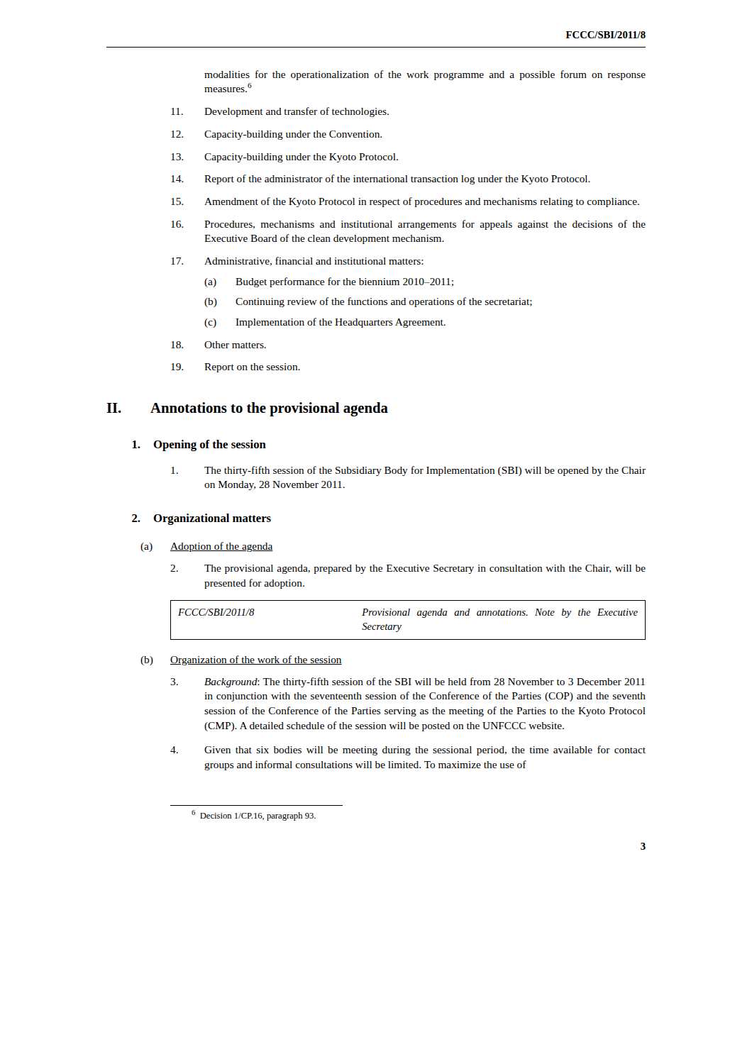FCCC/SBI/2011/8
modalities for the operationalization of the work programme and a possible forum on response measures.6
11. Development and transfer of technologies.
12. Capacity-building under the Convention.
13. Capacity-building under the Kyoto Protocol.
14. Report of the administrator of the international transaction log under the Kyoto Protocol.
15. Amendment of the Kyoto Protocol in respect of procedures and mechanisms relating to compliance.
16. Procedures, mechanisms and institutional arrangements for appeals against the decisions of the Executive Board of the clean development mechanism.
17. Administrative, financial and institutional matters:
(a) Budget performance for the biennium 2010–2011;
(b) Continuing review of the functions and operations of the secretariat;
(c) Implementation of the Headquarters Agreement.
18. Other matters.
19. Report on the session.
II. Annotations to the provisional agenda
1. Opening of the session
1. The thirty-fifth session of the Subsidiary Body for Implementation (SBI) will be opened by the Chair on Monday, 28 November 2011.
2. Organizational matters
(a) Adoption of the agenda
2. The provisional agenda, prepared by the Executive Secretary in consultation with the Chair, will be presented for adoption.
| FCCC/SBI/2011/8 | Provisional agenda and annotations. Note by the Executive Secretary |
(b) Organization of the work of the session
3. Background: The thirty-fifth session of the SBI will be held from 28 November to 3 December 2011 in conjunction with the seventeenth session of the Conference of the Parties (COP) and the seventh session of the Conference of the Parties serving as the meeting of the Parties to the Kyoto Protocol (CMP). A detailed schedule of the session will be posted on the UNFCCC website.
4. Given that six bodies will be meeting during the sessional period, the time available for contact groups and informal consultations will be limited. To maximize the use of
6 Decision 1/CP.16, paragraph 93.
3